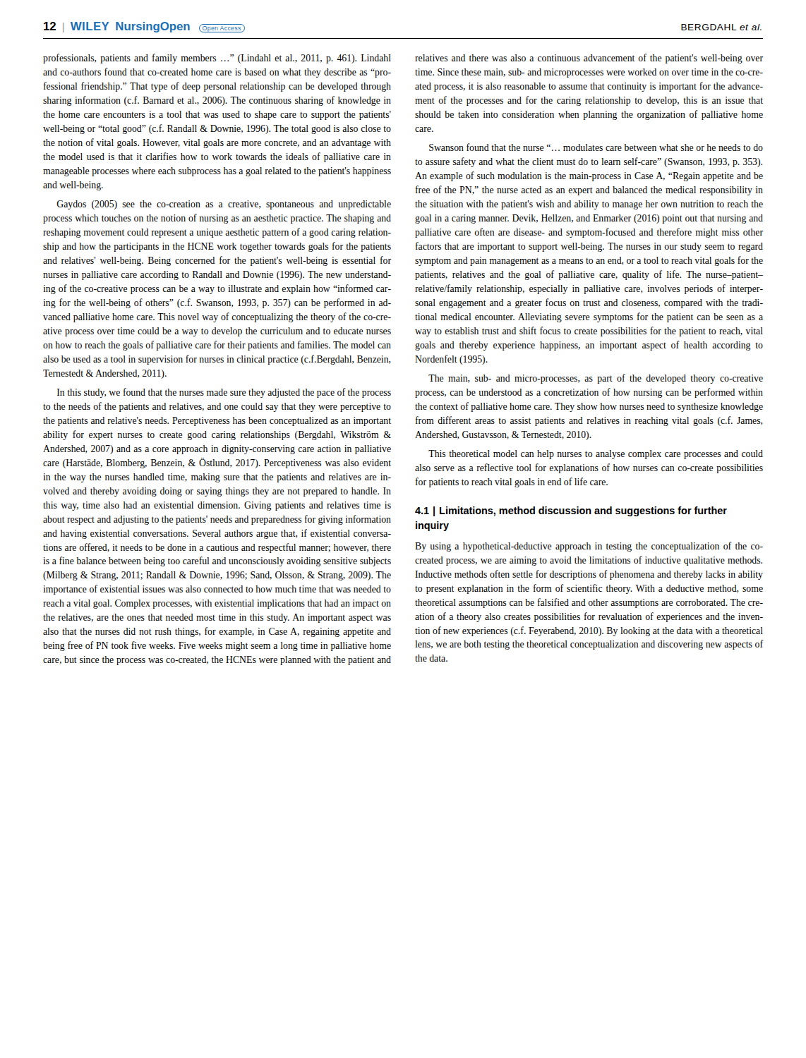12 | WILEY NursingOpen Open Access
BERGDAHL et al.
professionals, patients and family members …” (Lindahl et al., 2011, p. 461). Lindahl and co-authors found that co-created home care is based on what they describe as “professional friendship.” That type of deep personal relationship can be developed through sharing information (c.f. Barnard et al., 2006). The continuous sharing of knowledge in the home care encounters is a tool that was used to shape care to support the patients' well-being or “total good” (c.f. Randall & Downie, 1996). The total good is also close to the notion of vital goals. However, vital goals are more concrete, and an advantage with the model used is that it clarifies how to work towards the ideals of palliative care in manageable processes where each subprocess has a goal related to the patient's happiness and well-being.
Gaydos (2005) see the co-creation as a creative, spontaneous and unpredictable process which touches on the notion of nursing as an aesthetic practice. The shaping and reshaping movement could represent a unique aesthetic pattern of a good caring relationship and how the participants in the HCNE work together towards goals for the patients and relatives' well-being. Being concerned for the patient's well-being is essential for nurses in palliative care according to Randall and Downie (1996). The new understanding of the co-creative process can be a way to illustrate and explain how “informed caring for the well-being of others” (c.f. Swanson, 1993, p. 357) can be performed in advanced palliative home care. This novel way of conceptualizing the theory of the co-creative process over time could be a way to develop the curriculum and to educate nurses on how to reach the goals of palliative care for their patients and families. The model can also be used as a tool in supervision for nurses in clinical practice (c.f.Bergdahl, Benzein, Ternestedt & Andershed, 2011).
In this study, we found that the nurses made sure they adjusted the pace of the process to the needs of the patients and relatives, and one could say that they were perceptive to the patients and relative's needs. Perceptiveness has been conceptualized as an important ability for expert nurses to create good caring relationships (Bergdahl, Wikström & Andershed, 2007) and as a core approach in dignity-conserving care action in palliative care (Harstäde, Blomberg, Benzein, & Östlund, 2017). Perceptiveness was also evident in the way the nurses handled time, making sure that the patients and relatives are involved and thereby avoiding doing or saying things they are not prepared to handle. In this way, time also had an existential dimension. Giving patients and relatives time is about respect and adjusting to the patients' needs and preparedness for giving information and having existential conversations. Several authors argue that, if existential conversations are offered, it needs to be done in a cautious and respectful manner; however, there is a fine balance between being too careful and unconsciously avoiding sensitive subjects (Milberg & Strang, 2011; Randall & Downie, 1996; Sand, Olsson, & Strang, 2009). The importance of existential issues was also connected to how much time that was needed to reach a vital goal. Complex processes, with existential implications that had an impact on the relatives, are the ones that needed most time in this study. An important aspect was also that the nurses did not rush things, for example, in Case A, regaining appetite and being free of PN took five weeks. Five weeks might seem a long time in palliative home care, but since the process was co-created, the HCNEs were planned with the patient and relatives and there was also a continuous advancement of the patient's well-being over time. Since these main, sub- and microprocesses were worked on over time in the co-created process, it is also reasonable to assume that continuity is important for the advancement of the processes and for the caring relationship to develop, this is an issue that should be taken into consideration when planning the organization of palliative home care.
Swanson found that the nurse “… modulates care between what she or he needs to do to assure safety and what the client must do to learn self-care” (Swanson, 1993, p. 353). An example of such modulation is the main-process in Case A, “Regain appetite and be free of the PN,” the nurse acted as an expert and balanced the medical responsibility in the situation with the patient's wish and ability to manage her own nutrition to reach the goal in a caring manner. Devik, Hellzen, and Enmarker (2016) point out that nursing and palliative care often are disease- and symptom-focused and therefore might miss other factors that are important to support well-being. The nurses in our study seem to regard symptom and pain management as a means to an end, or a tool to reach vital goals for the patients, relatives and the goal of palliative care, quality of life. The nurse–patient–relative/family relationship, especially in palliative care, involves periods of interpersonal engagement and a greater focus on trust and closeness, compared with the traditional medical encounter. Alleviating severe symptoms for the patient can be seen as a way to establish trust and shift focus to create possibilities for the patient to reach, vital goals and thereby experience happiness, an important aspect of health according to Nordenfelt (1995).
The main, sub- and micro-processes, as part of the developed theory co-creative process, can be understood as a concretization of how nursing can be performed within the context of palliative home care. They show how nurses need to synthesize knowledge from different areas to assist patients and relatives in reaching vital goals (c.f. James, Andershed, Gustavsson, & Ternestedt, 2010).
This theoretical model can help nurses to analyse complex care processes and could also serve as a reflective tool for explanations of how nurses can co-create possibilities for patients to reach vital goals in end of life care.
4.1|Limitations, method discussion and suggestions for further inquiry
By using a hypothetical-deductive approach in testing the conceptualization of the co-created process, we are aiming to avoid the limitations of inductive qualitative methods. Inductive methods often settle for descriptions of phenomena and thereby lacks in ability to present explanation in the form of scientific theory. With a deductive method, some theoretical assumptions can be falsified and other assumptions are corroborated. The creation of a theory also creates possibilities for revaluation of experiences and the invention of new experiences (c.f. Feyerabend, 2010). By looking at the data with a theoretical lens, we are both testing the theoretical conceptualization and discovering new aspects of the data.